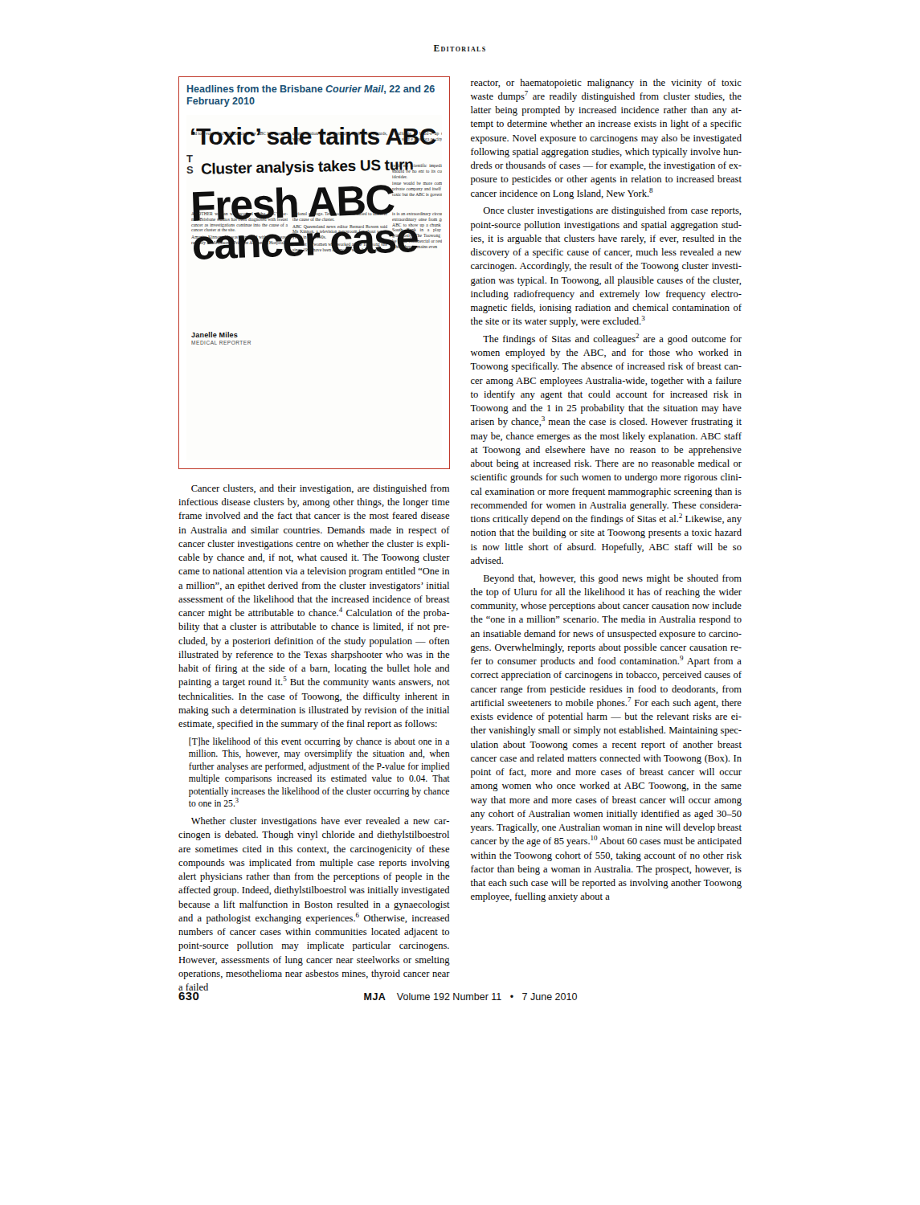Editorials
Headlines from the Brisbane Courier Mail, 22 and 26 February 2010
T
S
‘Toxic’ sale taints ABC
Cluster analysis takes US turn
Fresh ABC
cancer case
Janelle MilesMEDICAL REPORTER
led to a vote of no confidence in the ABC has been
contamination and no particular work-place hazards, why
t bulldoze nt build-e up some ities and back staff e diaspora ae city?
re is no scientific impedi-its sale, there should be no ent to its continued use by idcsider.
issue would be more compli-f it were a private company and itself the owner of a toxic but the ABC is government-d.
ANOTHER woman who worked at the ABC’s former Brisbane studios has been diagnosed with breast cancer as investigations continue into the cause of a cancer cluster at the site.
Amanita Kinnon, 44, was diagnosed with the disease recently in Melbourne. Princess Alexandra Hospital
national average. Tests so far have failed to uncover the cause of the cluster.
ABC Queensland news editor Bernard Bowen said Ms Kinnon, a television newsroom for about seven years in the 1990s.
At least 18 women who worked at the Toowong site since 1994 have been diagnosed with the disease.
is is an extraordinary circum-e inviting an extraordinary onse from government that ABC to show up a chunk of blic land at South Bank in a play of corporate grandiosity. The Toowong site should not be ld for commercial or residential urposes while there remains even
Cancer clusters, and their investigation, are distinguished from infectious disease clusters by, among other things, the longer time frame involved and the fact that cancer is the most feared disease in Australia and similar countries. Demands made in respect of cancer cluster investigations centre on whether the cluster is explicable by chance and, if not, what caused it. The Toowong cluster came to national attention via a television program entitled “One in a million”, an epithet derived from the cluster investigators’ initial assessment of the likelihood that the increased incidence of breast cancer might be attributable to chance.4 Calculation of the probability that a cluster is attributable to chance is limited, if not precluded, by a posteriori definition of the study population — often illustrated by reference to the Texas sharpshooter who was in the habit of firing at the side of a barn, locating the bullet hole and painting a target round it.5 But the community wants answers, not technicalities. In the case of Toowong, the difficulty inherent in making such a determination is illustrated by revision of the initial estimate, specified in the summary of the final report as follows:
[T]he likelihood of this event occurring by chance is about one in a million. This, however, may oversimplify the situation and, when further analyses are performed, adjustment of the P-value for implied multiple comparisons increased its estimated value to 0.04. That potentially increases the likelihood of the cluster occurring by chance to one in 25.3
Whether cluster investigations have ever revealed a new carcinogen is debated. Though vinyl chloride and diethylstilboestrol are sometimes cited in this context, the carcinogenicity of these compounds was implicated from multiple case reports involving alert physicians rather than from the perceptions of people in the affected group. Indeed, diethylstilboestrol was initially investigated because a lift malfunction in Boston resulted in a gynaecologist and a pathologist exchanging experiences.6 Otherwise, increased numbers of cancer cases within communities located adjacent to point-source pollution may implicate particular carcinogens. However, assessments of lung cancer near steelworks or smelting operations, mesothelioma near asbestos mines, thyroid cancer near a failed
reactor, or haematopoietic malignancy in the vicinity of toxic waste dumps7 are readily distinguished from cluster studies, the latter being prompted by increased incidence rather than any attempt to determine whether an increase exists in light of a specific exposure. Novel exposure to carcinogens may also be investigated following spatial aggregation studies, which typically involve hundreds or thousands of cases — for example, the investigation of exposure to pesticides or other agents in relation to increased breast cancer incidence on Long Island, New York.8
Once cluster investigations are distinguished from case reports, point-source pollution investigations and spatial aggregation studies, it is arguable that clusters have rarely, if ever, resulted in the discovery of a specific cause of cancer, much less revealed a new carcinogen. Accordingly, the result of the Toowong cluster investigation was typical. In Toowong, all plausible causes of the cluster, including radiofrequency and extremely low frequency electromagnetic fields, ionising radiation and chemical contamination of the site or its water supply, were excluded.3
The findings of Sitas and colleagues2 are a good outcome for women employed by the ABC, and for those who worked in Toowong specifically. The absence of increased risk of breast cancer among ABC employees Australia-wide, together with a failure to identify any agent that could account for increased risk in Toowong and the 1 in 25 probability that the situation may have arisen by chance,3 mean the case is closed. However frustrating it may be, chance emerges as the most likely explanation. ABC staff at Toowong and elsewhere have no reason to be apprehensive about being at increased risk. There are no reasonable medical or scientific grounds for such women to undergo more rigorous clinical examination or more frequent mammographic screening than is recommended for women in Australia generally. These considerations critically depend on the findings of Sitas et al.2 Likewise, any notion that the building or site at Toowong presents a toxic hazard is now little short of absurd. Hopefully, ABC staff will be so advised.
Beyond that, however, this good news might be shouted from the top of Uluru for all the likelihood it has of reaching the wider community, whose perceptions about cancer causation now include the “one in a million” scenario. The media in Australia respond to an insatiable demand for news of unsuspected exposure to carcinogens. Overwhelmingly, reports about possible cancer causation refer to consumer products and food contamination.9 Apart from a correct appreciation of carcinogens in tobacco, perceived causes of cancer range from pesticide residues in food to deodorants, from artificial sweeteners to mobile phones.7 For each such agent, there exists evidence of potential harm — but the relevant risks are either vanishingly small or simply not established. Maintaining speculation about Toowong comes a recent report of another breast cancer case and related matters connected with Toowong (Box). In point of fact, more and more cases of breast cancer will occur among women who once worked at ABC Toowong, in the same way that more and more cases of breast cancer will occur among any cohort of Australian women initially identified as aged 30–50 years. Tragically, one Australian woman in nine will develop breast cancer by the age of 85 years.10 About 60 cases must be anticipated within the Toowong cohort of 550, taking account of no other risk factor than being a woman in Australia. The prospect, however, is that each such case will be reported as involving another Toowong employee, fuelling anxiety about a
630
MJA Volume 192 Number 11 • 7 June 2010